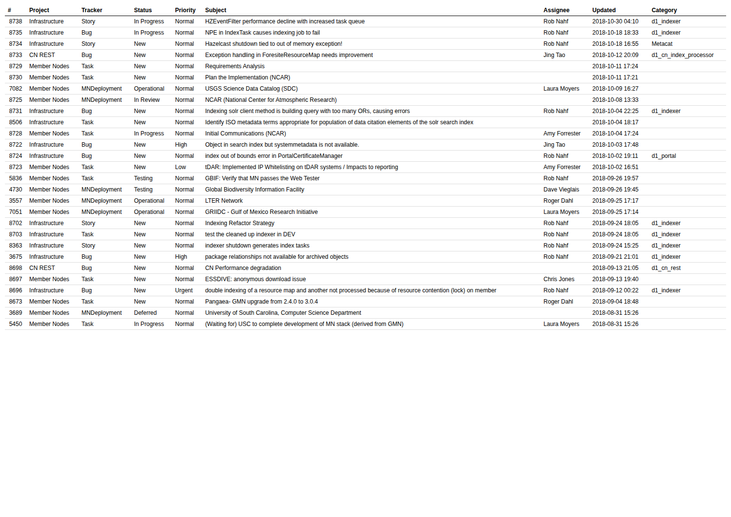| # | Project | Tracker | Status | Priority | Subject | Assignee | Updated | Category |
| --- | --- | --- | --- | --- | --- | --- | --- | --- |
| 8738 | Infrastructure | Story | In Progress | Normal | HZEventFilter performance decline with increased task queue | Rob Nahf | 2018-10-30 04:10 | d1_indexer |
| 8735 | Infrastructure | Bug | In Progress | Normal | NPE in IndexTask causes indexing job to fail | Rob Nahf | 2018-10-18 18:33 | d1_indexer |
| 8734 | Infrastructure | Story | New | Normal | Hazelcast shutdown tied to out of memory exception! | Rob Nahf | 2018-10-18 16:55 | Metacat |
| 8733 | CN REST | Bug | New | Normal | Exception handling in ForesiteResourceMap needs improvement | Jing Tao | 2018-10-12 20:09 | d1_cn_index_processor |
| 8729 | Member Nodes | Task | New | Normal | Requirements Analysis | | 2018-10-11 17:24 | |
| 8730 | Member Nodes | Task | New | Normal | Plan the Implementation (NCAR) | | 2018-10-11 17:21 | |
| 7082 | Member Nodes | MNDeployment | Operational | Normal | USGS Science Data Catalog (SDC) | Laura Moyers | 2018-10-09 16:27 | |
| 8725 | Member Nodes | MNDeployment | In Review | Normal | NCAR (National Center for Atmospheric Research) | | 2018-10-08 13:33 | |
| 8731 | Infrastructure | Bug | New | Normal | Indexing solr client method is building query with too many ORs, causing errors | Rob Nahf | 2018-10-04 22:25 | d1_indexer |
| 8506 | Infrastructure | Task | New | Normal | Identify ISO metadata terms appropriate for population of data citation elements of the solr search index | | 2018-10-04 18:17 | |
| 8728 | Member Nodes | Task | In Progress | Normal | Initial Communications (NCAR) | Amy Forrester | 2018-10-04 17:24 | |
| 8722 | Infrastructure | Bug | New | High | Object in search index but systemmetadata is not available. | Jing Tao | 2018-10-03 17:48 | |
| 8724 | Infrastructure | Bug | New | Normal | index out of bounds error in PortalCertificateManager | Rob Nahf | 2018-10-02 19:11 | d1_portal |
| 8723 | Member Nodes | Task | New | Low | tDAR: Implemented IP Whitelisting on tDAR systems / Impacts to reporting | Amy Forrester | 2018-10-02 16:51 | |
| 5836 | Member Nodes | Task | Testing | Normal | GBIF: Verify that MN passes the Web Tester | Rob Nahf | 2018-09-26 19:57 | |
| 4730 | Member Nodes | MNDeployment | Testing | Normal | Global Biodiversity Information Facility | Dave Vieglais | 2018-09-26 19:45 | |
| 3557 | Member Nodes | MNDeployment | Operational | Normal | LTER Network | Roger Dahl | 2018-09-25 17:17 | |
| 7051 | Member Nodes | MNDeployment | Operational | Normal | GRIIDC - Gulf of Mexico Research Initiative | Laura Moyers | 2018-09-25 17:14 | |
| 8702 | Infrastructure | Story | New | Normal | Indexing Refactor Strategy | Rob Nahf | 2018-09-24 18:05 | d1_indexer |
| 8703 | Infrastructure | Task | New | Normal | test the cleaned up indexer in DEV | Rob Nahf | 2018-09-24 18:05 | d1_indexer |
| 8363 | Infrastructure | Story | New | Normal | indexer shutdown generates index tasks | Rob Nahf | 2018-09-24 15:25 | d1_indexer |
| 3675 | Infrastructure | Bug | New | High | package relationships not available for archived objects | Rob Nahf | 2018-09-21 21:01 | d1_indexer |
| 8698 | CN REST | Bug | New | Normal | CN Performance degradation | | 2018-09-13 21:05 | d1_cn_rest |
| 8697 | Member Nodes | Task | New | Normal | ESSDIVE: anonymous download issue | Chris Jones | 2018-09-13 19:40 | |
| 8696 | Infrastructure | Bug | New | Urgent | double indexing of a resource map and another not processed because of resource contention (lock) on member | Rob Nahf | 2018-09-12 00:22 | d1_indexer |
| 8673 | Member Nodes | Task | New | Normal | Pangaea- GMN upgrade from 2.4.0 to 3.0.4 | Roger Dahl | 2018-09-04 18:48 | |
| 3689 | Member Nodes | MNDeployment | Deferred | Normal | University of South Carolina, Computer Science Department | | 2018-08-31 15:26 | |
| 5450 | Member Nodes | Task | In Progress | Normal | (Waiting for) USC to complete development of MN stack (derived from GMN) | Laura Moyers | 2018-08-31 15:26 | |